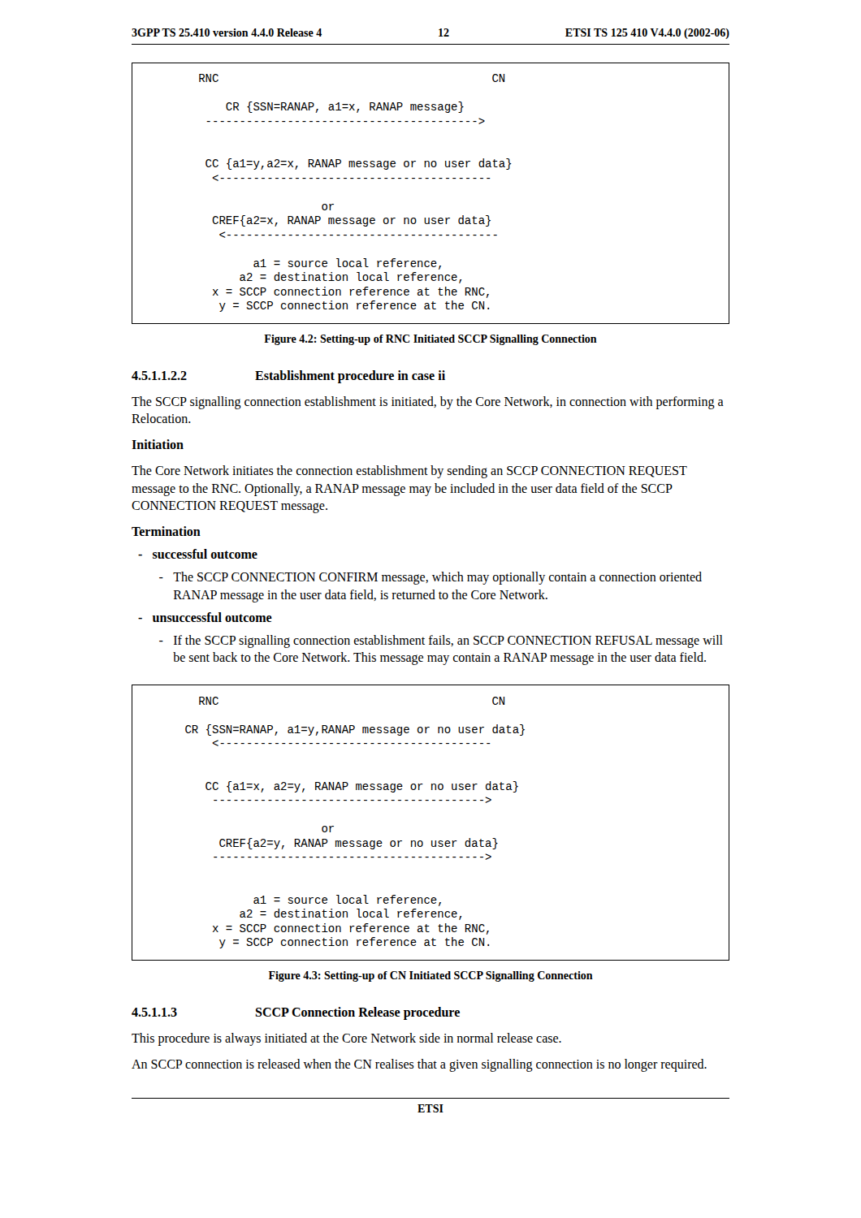3GPP TS 25.410 version 4.4.0 Release 4 12 ETSI TS 125 410 V4.4.0 (2002-06)
RNC CN CR {SSN=RANAP, a1=x, RANAP message} ----------------------------------------> CC {a1=y,a2=x, RANAP message or no user data} <---------------------------------------- or CREF{a2=x, RANAP message or no user data} <---------------------------------------- a1 = source local reference, a2 = destination local reference, x = SCCP connection reference at the RNC, y = SCCP connection reference at the CN.
Figure 4.2: Setting-up of RNC Initiated SCCP Signalling Connection
4.5.1.1.2.2 Establishment procedure in case ii
The SCCP signalling connection establishment is initiated, by the Core Network, in connection with performing a Relocation.
Initiation
The Core Network initiates the connection establishment by sending an SCCP CONNECTION REQUEST message to the RNC. Optionally, a RANAP message may be included in the user data field of the SCCP CONNECTION REQUEST message.
Termination
successful outcome
The SCCP CONNECTION CONFIRM message, which may optionally contain a connection oriented RANAP message in the user data field, is returned to the Core Network.
unsuccessful outcome
If the SCCP signalling connection establishment fails, an SCCP CONNECTION REFUSAL message will be sent back to the Core Network. This message may contain a RANAP message in the user data field.
RNC CN CR {SSN=RANAP, a1=y,RANAP message or no user data} <---------------------------------------- CC {a1=x, a2=y, RANAP message or no user data} ----------------------------------------> or CREF{a2=y, RANAP message or no user data} ----------------------------------------> a1 = source local reference, a2 = destination local reference, x = SCCP connection reference at the RNC, y = SCCP connection reference at the CN.
Figure 4.3: Setting-up of CN Initiated SCCP Signalling Connection
4.5.1.1.3 SCCP Connection Release procedure
This procedure is always initiated at the Core Network side in normal release case.
An SCCP connection is released when the CN realises that a given signalling connection is no longer required.
ETSI